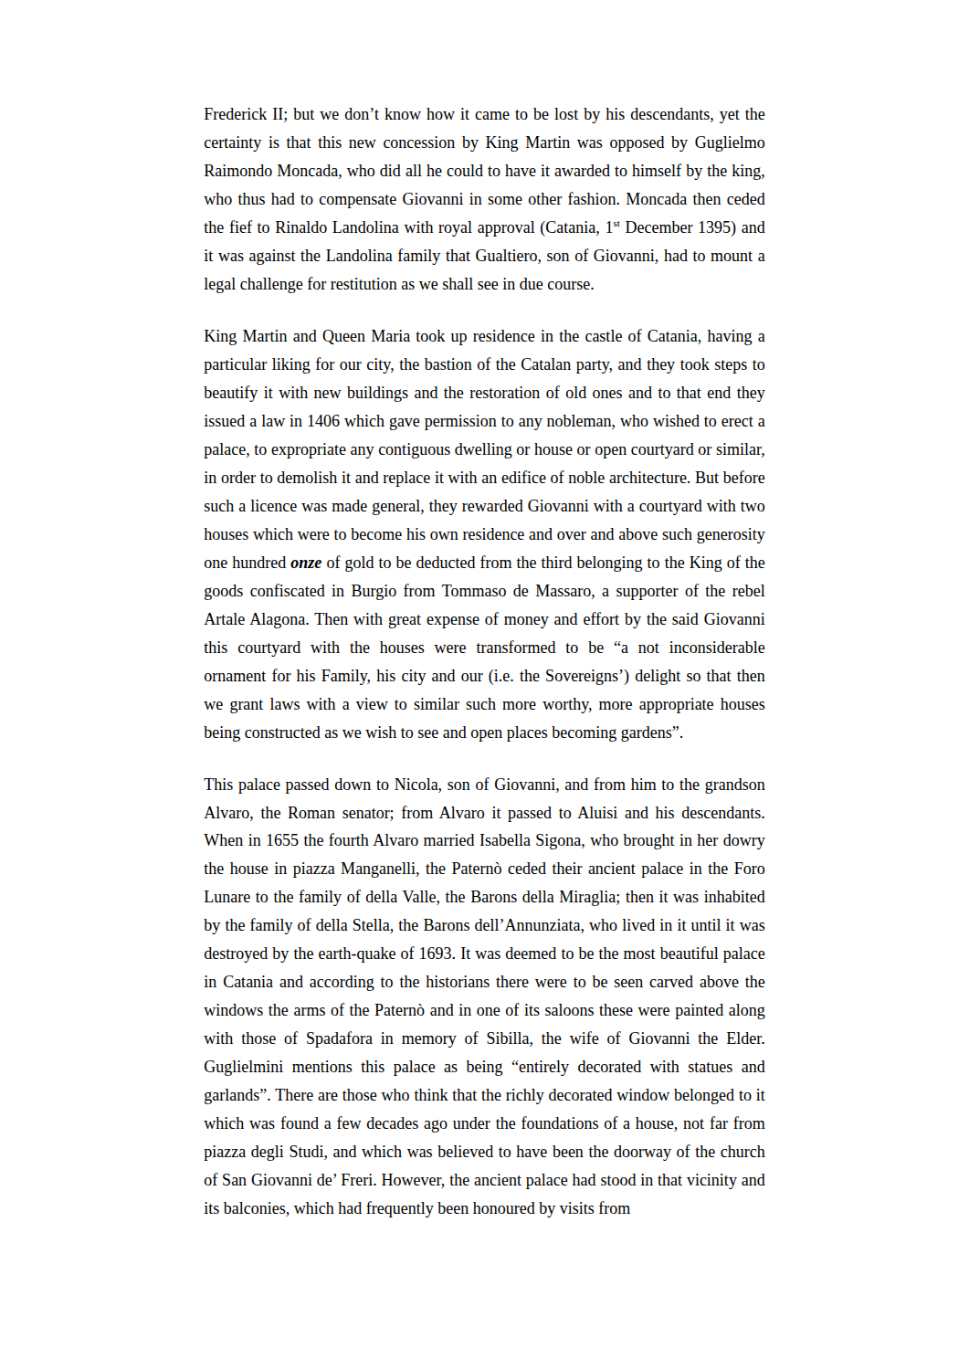Frederick II; but we don’t know how it came to be lost by his descendants, yet the certainty is that this new concession by King Martin was opposed by Guglielmo Raimondo Moncada, who did all he could to have it awarded to himself by the king, who thus had to compensate Giovanni in some other fashion. Moncada then ceded the fief to Rinaldo Landolina with royal approval (Catania, 1st December 1395) and it was against the Landolina family that Gualtiero, son of Giovanni, had to mount a legal challenge for restitution as we shall see in due course.
King Martin and Queen Maria took up residence in the castle of Catania, having a particular liking for our city, the bastion of the Catalan party, and they took steps to beautify it with new buildings and the restoration of old ones and to that end they issued a law in 1406 which gave permission to any nobleman, who wished to erect a palace, to expropriate any contiguous dwelling or house or open courtyard or similar, in order to demolish it and replace it with an edifice of noble architecture. But before such a licence was made general, they rewarded Giovanni with a courtyard with two houses which were to become his own residence and over and above such generosity one hundred onze of gold to be deducted from the third belonging to the King of the goods confiscated in Burgio from Tommaso de Massaro, a supporter of the rebel Artale Alagona. Then with great expense of money and effort by the said Giovanni this courtyard with the houses were transformed to be “a not inconsiderable ornament for his Family, his city and our (i.e. the Sovereigns’) delight so that then we grant laws with a view to similar such more worthy, more appropriate houses being constructed as we wish to see and open places becoming gardens”.
This palace passed down to Nicola, son of Giovanni, and from him to the grandson Alvaro, the Roman senator; from Alvaro it passed to Aluisi and his descendants. When in 1655 the fourth Alvaro married Isabella Sigona, who brought in her dowry the house in piazza Manganelli, the Paternò ceded their ancient palace in the Foro Lunare to the family of della Valle, the Barons della Miraglia; then it was inhabited by the family of della Stella, the Barons dell’Annunziata, who lived in it until it was destroyed by the earth-quake of 1693. It was deemed to be the most beautiful palace in Catania and according to the historians there were to be seen carved above the windows the arms of the Paternò and in one of its saloons these were painted along with those of Spadafora in memory of Sibilla, the wife of Giovanni the Elder. Guglielmini mentions this palace as being “entirely decorated with statues and garlands”. There are those who think that the richly decorated window belonged to it which was found a few decades ago under the foundations of a house, not far from piazza degli Studi, and which was believed to have been the doorway of the church of San Giovanni de’ Freri. However, the ancient palace had stood in that vicinity and its balconies, which had frequently been honoured by visits from